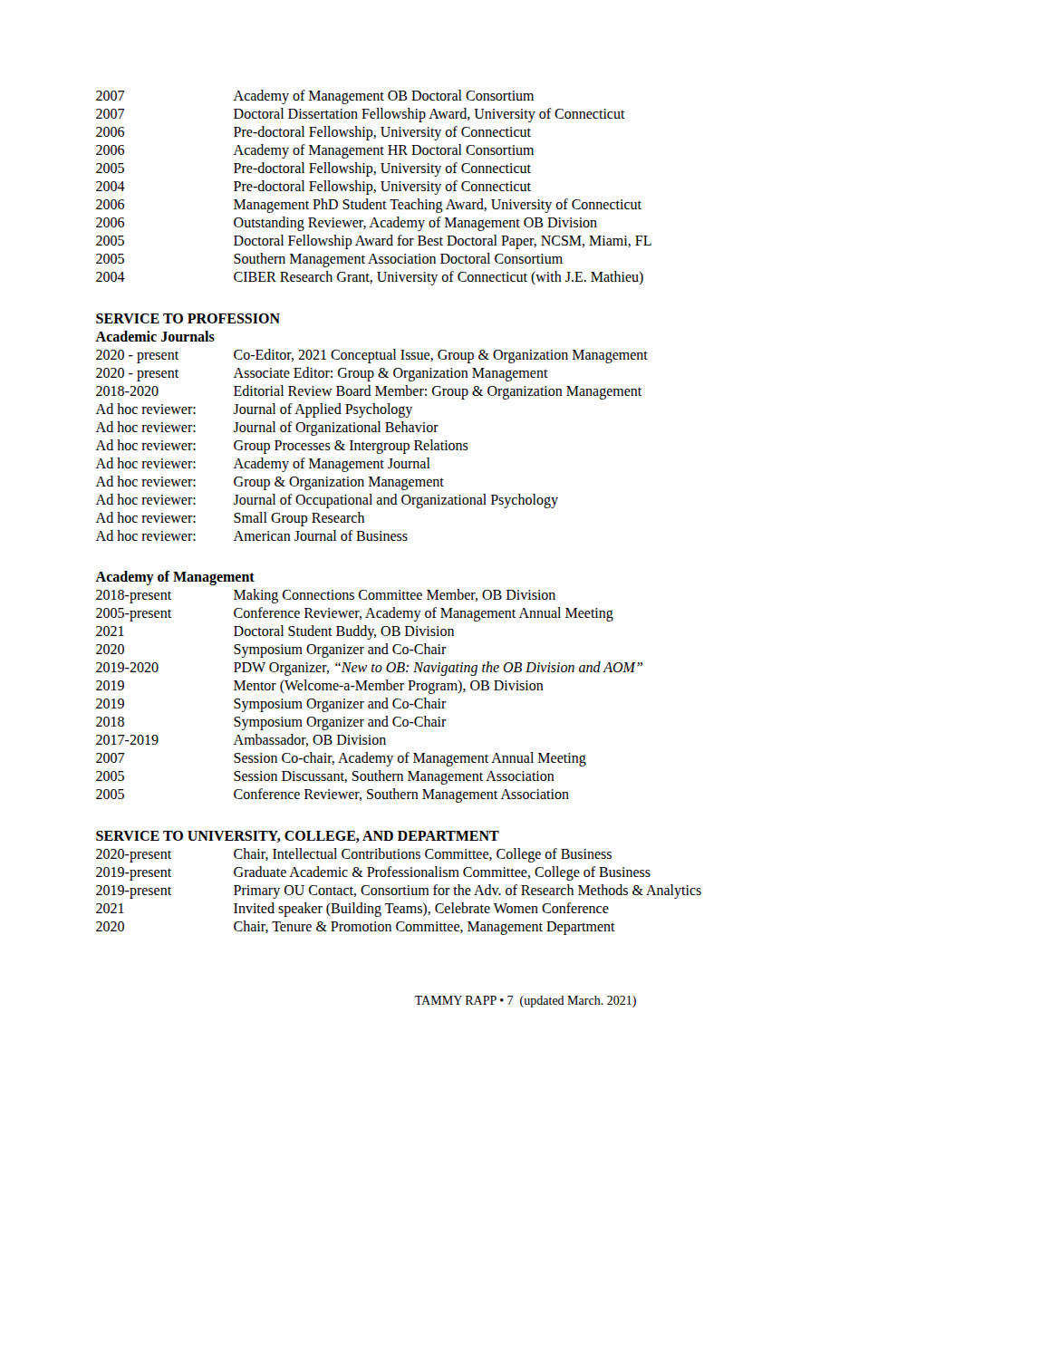2007
Academy of Management OB Doctoral Consortium
2007
Doctoral Dissertation Fellowship Award, University of Connecticut
2006
Pre-doctoral Fellowship, University of Connecticut
2006
Academy of Management HR Doctoral Consortium
2005
Pre-doctoral Fellowship, University of Connecticut
2004
Pre-doctoral Fellowship, University of Connecticut
2006
Management PhD Student Teaching Award, University of Connecticut
2006
Outstanding Reviewer, Academy of Management OB Division
2005
Doctoral Fellowship Award for Best Doctoral Paper, NCSM, Miami, FL
2005
Southern Management Association Doctoral Consortium
2004
CIBER Research Grant, University of Connecticut (with J.E. Mathieu)
Service to Profession
Academic Journals
2020 - present
Co-Editor, 2021 Conceptual Issue, Group & Organization Management
2020 - present
Associate Editor: Group & Organization Management
2018-2020
Editorial Review Board Member: Group & Organization Management
Ad hoc reviewer:
Journal of Applied Psychology
Ad hoc reviewer:
Journal of Organizational Behavior
Ad hoc reviewer:
Group Processes & Intergroup Relations
Ad hoc reviewer:
Academy of Management Journal
Ad hoc reviewer:
Group & Organization Management
Ad hoc reviewer:
Journal of Occupational and Organizational Psychology
Ad hoc reviewer:
Small Group Research
Ad hoc reviewer:
American Journal of Business
Academy of Management
2018-present
Making Connections Committee Member, OB Division
2005-present
Conference Reviewer, Academy of Management Annual Meeting
2021
Doctoral Student Buddy, OB Division
2020
Symposium Organizer and Co-Chair
2019-2020
PDW Organizer, “New to OB: Navigating the OB Division and AOM”
2019
Mentor (Welcome-a-Member Program), OB Division
2019
Symposium Organizer and Co-Chair
2018
Symposium Organizer and Co-Chair
2017-2019
Ambassador, OB Division
2007
Session Co-chair, Academy of Management Annual Meeting
2005
Session Discussant, Southern Management Association
2005
Conference Reviewer, Southern Management Association
Service to University, College, and Department
2020-present
Chair, Intellectual Contributions Committee, College of Business
2019-present
Graduate Academic & Professionalism Committee, College of Business
2019-present
Primary OU Contact, Consortium for the Adv. of Research Methods & Analytics
2021
Invited speaker (Building Teams), Celebrate Women Conference
2020
Chair, Tenure & Promotion Committee, Management Department
TAMMY RAPP • 7 (updated March. 2021)